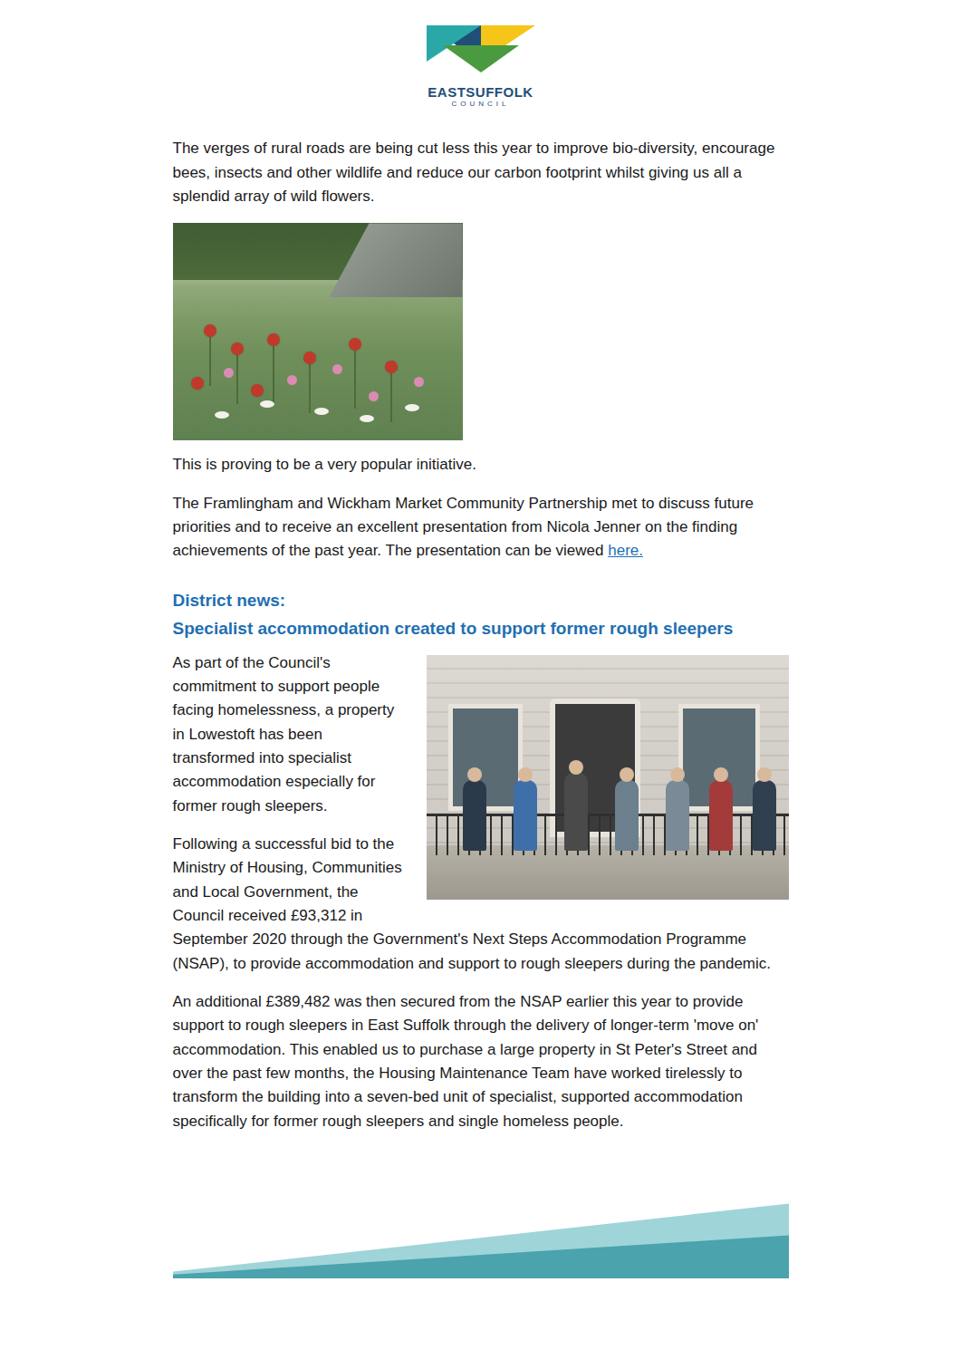EASTSUFFOLK
COUNCIL
The verges of rural roads are being cut less this year to improve bio-diversity, encourage bees, insects and other wildlife and reduce our carbon footprint whilst giving us all a splendid array of wild flowers.
This is proving to be a very popular initiative.
The Framlingham and Wickham Market Community Partnership met to discuss future priorities and to receive an excellent presentation from Nicola Jenner on the finding achievements of the past year. The presentation can be viewed here.
District news:
Specialist accommodation created to support former rough sleepers
As part of the Council's commitment to support people facing homelessness, a property in Lowestoft has been transformed into specialist accommodation especially for former rough sleepers.
Following a successful bid to the Ministry of Housing, Communities and Local Government, the Council received £93,312 in September 2020 through the Government's Next Steps Accommodation Programme (NSAP), to provide accommodation and support to rough sleepers during the pandemic.
An additional £389,482 was then secured from the NSAP earlier this year to provide support to rough sleepers in East Suffolk through the delivery of longer-term 'move on' accommodation. This enabled us to purchase a large property in St Peter's Street and over the past few months, the Housing Maintenance Team have worked tirelessly to transform the building into a seven-bed unit of specialist, supported accommodation specifically for former rough sleepers and single homeless people.